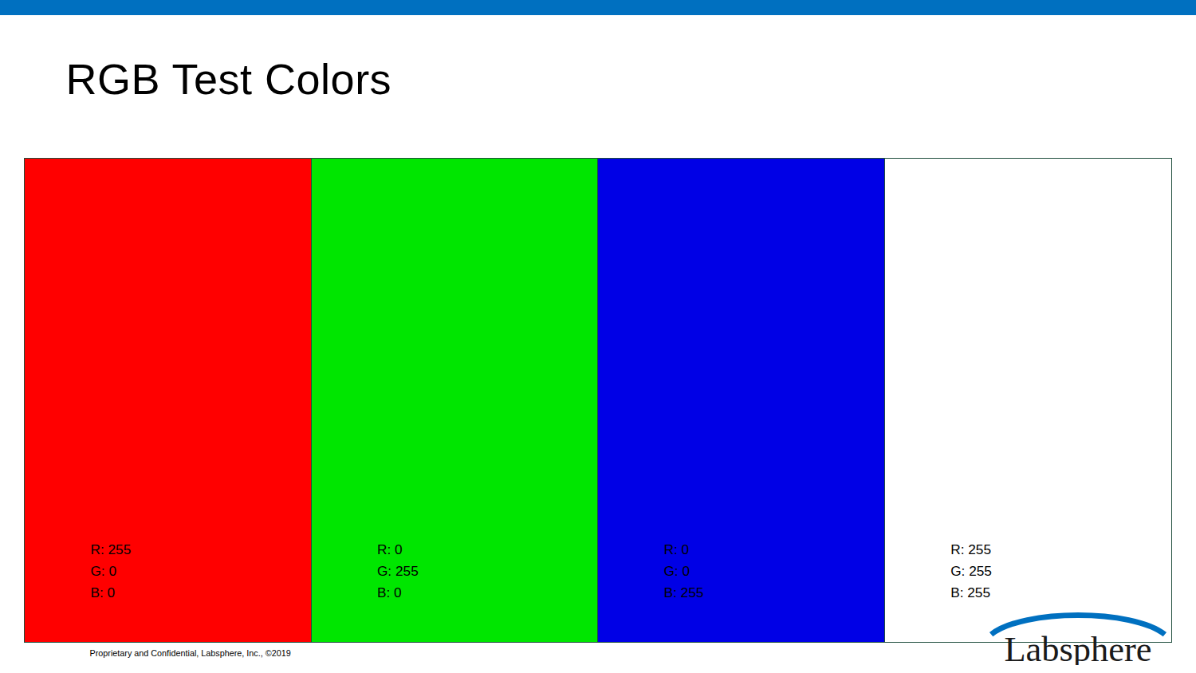RGB Test Colors
R: 255
G: 0
B: 0
R: 0
G: 255
B: 0
R: 0
G: 0
B: 255
R: 255
G: 255
B: 255
Proprietary and Confidential, Labsphere, Inc., ©2019
Labsphere Labsphere